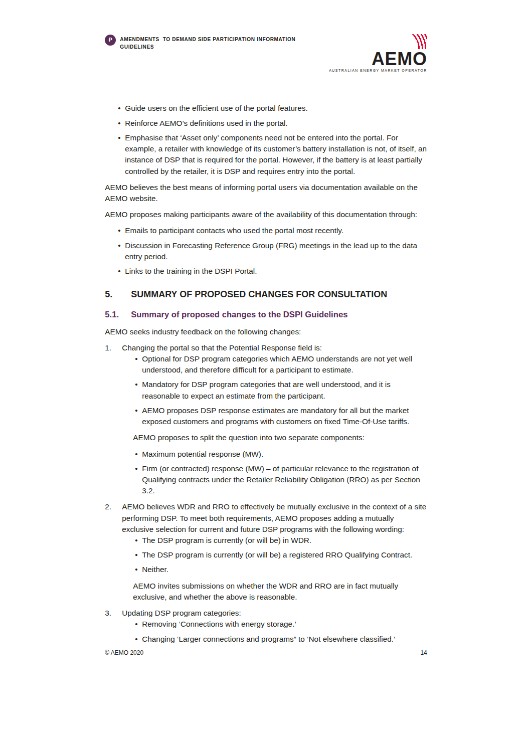P
Amendments to Demand Side Participation Information Guidelines
AEMO
AUSTRALIAN ENERGY MARKET OPERATOR
Guide users on the efficient use of the portal features.
Reinforce AEMO’s definitions used in the portal.
Emphasise that ‘Asset only’ components need not be entered into the portal. For example, a retailer with knowledge of its customer’s battery installation is not, of itself, an instance of DSP that is required for the portal. However, if the battery is at least partially controlled by the retailer, it is DSP and requires entry into the portal.
AEMO believes the best means of informing portal users via documentation available on the AEMO website.
AEMO proposes making participants aware of the availability of this documentation through:
Emails to participant contacts who used the portal most recently.
Discussion in Forecasting Reference Group (FRG) meetings in the lead up to the data entry period.
Links to the training in the DSPI Portal.
5. SUMMARY OF PROPOSED CHANGES FOR CONSULTATION
5.1. Summary of proposed changes to the DSPI Guidelines
AEMO seeks industry feedback on the following changes:
Changing the portal so that the Potential Response field is:
Optional for DSP program categories which AEMO understands are not yet well understood, and therefore difficult for a participant to estimate.
Mandatory for DSP program categories that are well understood, and it is reasonable to expect an estimate from the participant.
AEMO proposes DSP response estimates are mandatory for all but the market exposed customers and programs with customers on fixed Time-Of-Use tariffs.
AEMO proposes to split the question into two separate components:
Maximum potential response (MW).
Firm (or contracted) response (MW) – of particular relevance to the registration of Qualifying contracts under the Retailer Reliability Obligation (RRO) as per Section 3.2.
AEMO believes WDR and RRO to effectively be mutually exclusive in the context of a site performing DSP. To meet both requirements, AEMO proposes adding a mutually exclusive selection for current and future DSP programs with the following wording:
The DSP program is currently (or will be) in WDR.
The DSP program is currently (or will be) a registered RRO Qualifying Contract.
Neither.
AEMO invites submissions on whether the WDR and RRO are in fact mutually exclusive, and whether the above is reasonable.
Updating DSP program categories:
Removing ‘Connections with energy storage.’
Changing ‘Larger connections and programs” to ‘Not elsewhere classified.’
© AEMO 2020 14